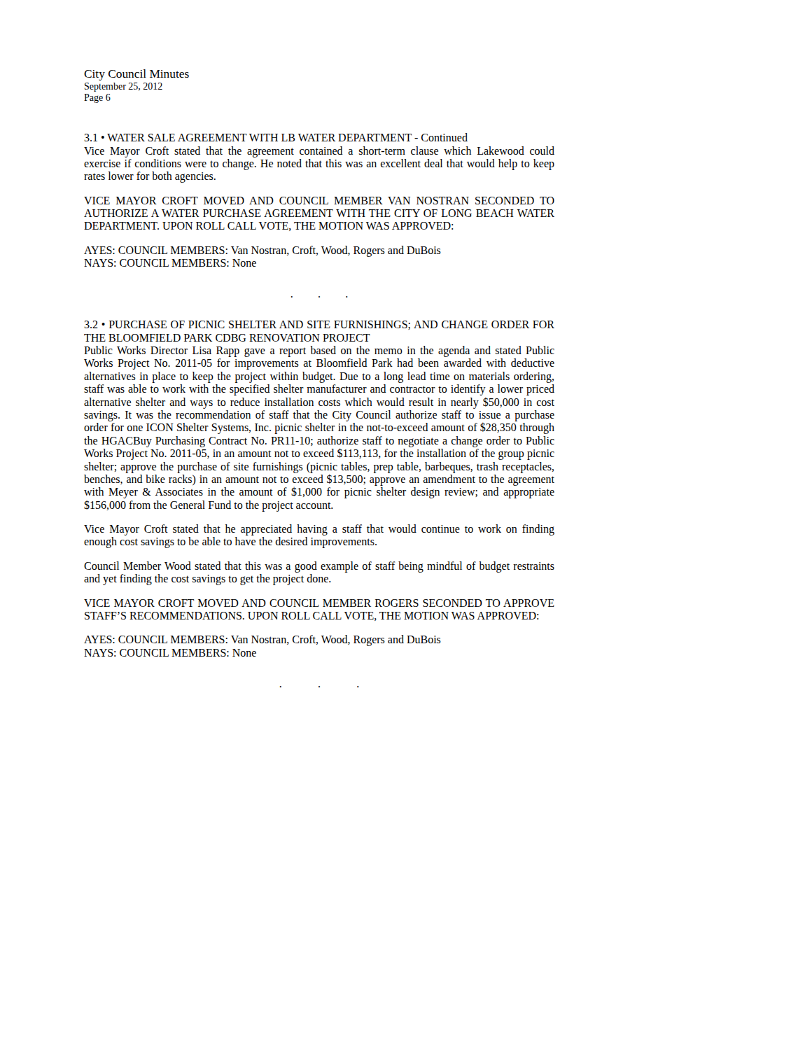City Council Minutes
September 25, 2012
Page 6
3.1 • WATER SALE AGREEMENT WITH LB WATER DEPARTMENT - Continued
Vice Mayor Croft stated that the agreement contained a short-term clause which Lakewood could exercise if conditions were to change. He noted that this was an excellent deal that would help to keep rates lower for both agencies.
VICE MAYOR CROFT MOVED AND COUNCIL MEMBER VAN NOSTRAN SECONDED TO AUTHORIZE A WATER PURCHASE AGREEMENT WITH THE CITY OF LONG BEACH WATER DEPARTMENT. UPON ROLL CALL VOTE, THE MOTION WAS APPROVED:
AYES: COUNCIL MEMBERS: Van Nostran, Croft, Wood, Rogers and DuBois
NAYS: COUNCIL MEMBERS: None
...
3.2 • PURCHASE OF PICNIC SHELTER AND SITE FURNISHINGS; AND CHANGE ORDER FOR THE BLOOMFIELD PARK CDBG RENOVATION PROJECT
Public Works Director Lisa Rapp gave a report based on the memo in the agenda and stated Public Works Project No. 2011-05 for improvements at Bloomfield Park had been awarded with deductive alternatives in place to keep the project within budget. Due to a long lead time on materials ordering, staff was able to work with the specified shelter manufacturer and contractor to identify a lower priced alternative shelter and ways to reduce installation costs which would result in nearly $50,000 in cost savings. It was the recommendation of staff that the City Council authorize staff to issue a purchase order for one ICON Shelter Systems, Inc. picnic shelter in the not-to-exceed amount of $28,350 through the HGACBuy Purchasing Contract No. PR11-10; authorize staff to negotiate a change order to Public Works Project No. 2011-05, in an amount not to exceed $113,113, for the installation of the group picnic shelter; approve the purchase of site furnishings (picnic tables, prep table, barbeques, trash receptacles, benches, and bike racks) in an amount not to exceed $13,500; approve an amendment to the agreement with Meyer & Associates in the amount of $1,000 for picnic shelter design review; and appropriate $156,000 from the General Fund to the project account.
Vice Mayor Croft stated that he appreciated having a staff that would continue to work on finding enough cost savings to be able to have the desired improvements.
Council Member Wood stated that this was a good example of staff being mindful of budget restraints and yet finding the cost savings to get the project done.
VICE MAYOR CROFT MOVED AND COUNCIL MEMBER ROGERS SECONDED TO APPROVE STAFF’S RECOMMENDATIONS. UPON ROLL CALL VOTE, THE MOTION WAS APPROVED:
AYES: COUNCIL MEMBERS: Van Nostran, Croft, Wood, Rogers and DuBois
NAYS: COUNCIL MEMBERS: None
...